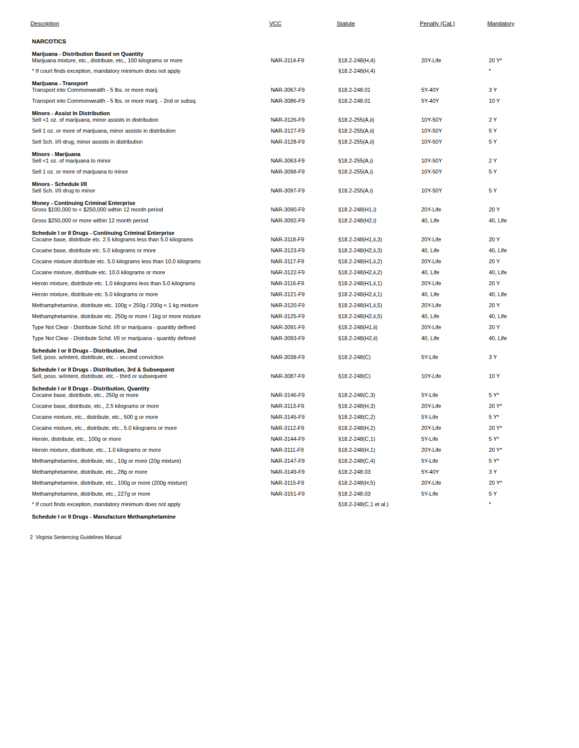| Description | VCC | Statute | Penalty (Cat.) | Mandatory |
| --- | --- | --- | --- | --- |
| NARCOTICS |
| Marijuana - Distribution Based on Quantity |
| Marijuana mixture, etc., distribute, etc., 100 kilograms or more | NAR-3114-F9 | §18.2-248(H,4) | 20Y-Life | 20 Y* |
| * If court finds exception, mandatory minimum does not apply | | §18.2-248(H,4) | | * |
| Marijuana - Transport |
| Transport into Commonwealth - 5 lbs. or more marij. | NAR-3067-F9 | §18.2-248.01 | 5Y-40Y | 3 Y |
| Transport into Commonwealth - 5 lbs. or more marij. - 2nd or subsq. | NAR-3086-F9 | §18.2-248.01 | 5Y-40Y | 10 Y |
| Minors - Assist In Distribution |
| Sell <1 oz. of marijuana, minor assists in distribution | NAR-3126-F9 | §18.2-255(A,ii) | 10Y-50Y | 2 Y |
| Sell 1 oz. or more of marijuana, minor assists in distribution | NAR-3127-F9 | §18.2-255(A,ii) | 10Y-50Y | 5 Y |
| Sell Sch. I/II drug, minor assists in distribution | NAR-3128-F9 | §18.2-255(A,ii) | 10Y-50Y | 5 Y |
| Minors - Marijuana |
| Sell <1 oz. of marijuana to minor | NAR-3063-F9 | §18.2-255(A,i) | 10Y-50Y | 2 Y |
| Sell 1 oz. or more of marijuana to minor | NAR-3098-F9 | §18.2-255(A,i) | 10Y-50Y | 5 Y |
| Minors - Schedule I/II |
| Sell Sch. I/II drug to minor | NAR-3097-F9 | §18.2-255(A,i) | 10Y-50Y | 5 Y |
| Money - Continuing Criminal Enterprise |
| Gross $100,000 to < $250,000 within 12 month period | NAR-3090-F9 | §18.2-248(H1,i) | 20Y-Life | 20 Y |
| Gross $250,000 or more within 12 month period | NAR-3092-F9 | §18.2-248(H2,i) | 40, Life | 40, Life |
| Schedule I or II Drugs - Continuing Criminal Enterprise |
| Cocaine base, distribute etc. 2.5 kilograms less than 5.0 kilograms | NAR-3118-F9 | §18.2-248(H1,ii,3) | 20Y-Life | 20 Y |
| Cocaine base, distribute etc. 5.0 kilograms or more | NAR-3123-F9 | §18.2-248(H2,ii,3) | 40, Life | 40, Life |
| Cocaine mixture distribute etc. 5.0 kilograms less than 10.0 kilograms | NAR-3117-F9 | §18.2-248(H1,ii,2) | 20Y-Life | 20 Y |
| Cocaine mixture, distribute etc. 10.0 kilograms or more | NAR-3122-F9 | §18.2-248(H2,ii,2) | 40, Life | 40, Life |
| Heroin mixture, distribute etc. 1.0 kilograms less than 5.0 kilograms | NAR-3116-F9 | §18.2-248(H1,ii,1) | 20Y-Life | 20 Y |
| Heroin mixture, distribute etc. 5.0 kilograms or more | NAR-3121-F9 | §18.2-248(H2,ii,1) | 40, Life | 40, Life |
| Methamphetamine, distribute etc. 100g < 250g / 200g < 1 kg mixture | NAR-3120-F9 | §18.2-248(H1,ii,5) | 20Y-Life | 20 Y |
| Methamphetamine, distribute etc. 250g or more / 1kg or more mixture | NAR-3125-F9 | §18.2-248(H2,ii,5) | 40, Life | 40, Life |
| Type Not Clear - Distribute Schd. I/II or marijuana - quantity defined | NAR-3091-F9 | §18.2-248(H1,ii) | 20Y-Life | 20 Y |
| Type Not Clear - Distribute Schd. I/II or marijuana - quantity defined | NAR-3093-F9 | §18.2-248(H2,ii) | 40, Life | 40, Life |
| Schedule I or II Drugs - Distribution, 2nd |
| Sell, poss. w/intent, distribute, etc. - second conviction | NAR-3038-F9 | §18.2-248(C) | 5Y-Life | 3 Y |
| Schedule I or II Drugs - Distribution, 3rd & Subsequent |
| Sell, poss. w/intent, distribute, etc. - third or subsequent | NAR-3087-F9 | §18.2-248(C) | 10Y-Life | 10 Y |
| Schedule I or II Drugs - Distribution, Quantity |
| Cocaine base, distribute, etc., 250g or more | NAR-3146-F9 | §18.2-248(C,3) | 5Y-Life | 5 Y* |
| Cocaine base, distribute, etc., 2.5 kilograms or more | NAR-3113-F9 | §18.2-248(H,3) | 20Y-Life | 20 Y* |
| Cocaine mixture, etc., distribute, etc., 500 g or more | NAR-3145-F9 | §18.2-248(C,2) | 5Y-Life | 5 Y* |
| Cocaine mixture, etc., distribute, etc., 5.0 kilograms or more | NAR-3112-F9 | §18.2-248(H,2) | 20Y-Life | 20 Y* |
| Heroin, distribute, etc., 100g or more | NAR-3144-F9 | §18.2-248(C,1) | 5Y-Life | 5 Y* |
| Heroin mixture, distribute, etc., 1.0 kilograms or more | NAR-3111-F9 | §18.2-248(H,1) | 20Y-Life | 20 Y* |
| Methamphetamine, distribute, etc., 10g or more (20g mixture) | NAR-3147-F9 | §18.2-248(C,4) | 5Y-Life | 5 Y* |
| Methamphetamine, distribute, etc., 28g or more | NAR-3149-F9 | §18.2-248.03 | 5Y-40Y | 3 Y |
| Methamphetamine, distribute, etc., 100g or more (200g mixture) | NAR-3115-F9 | §18.2-248(H,5) | 20Y-Life | 20 Y* |
| Methamphetamine, distribute, etc., 227g or more | NAR-3151-F9 | §18.2-248.03 | 5Y-Life | 5 Y |
| * If court finds exception, mandatory minimum does not apply | | §18.2-248(C,1 et al.) | | * |
| Schedule I or II Drugs - Manufacture Methamphetamine |
2 Virginia Sentencing Guidelines Manual